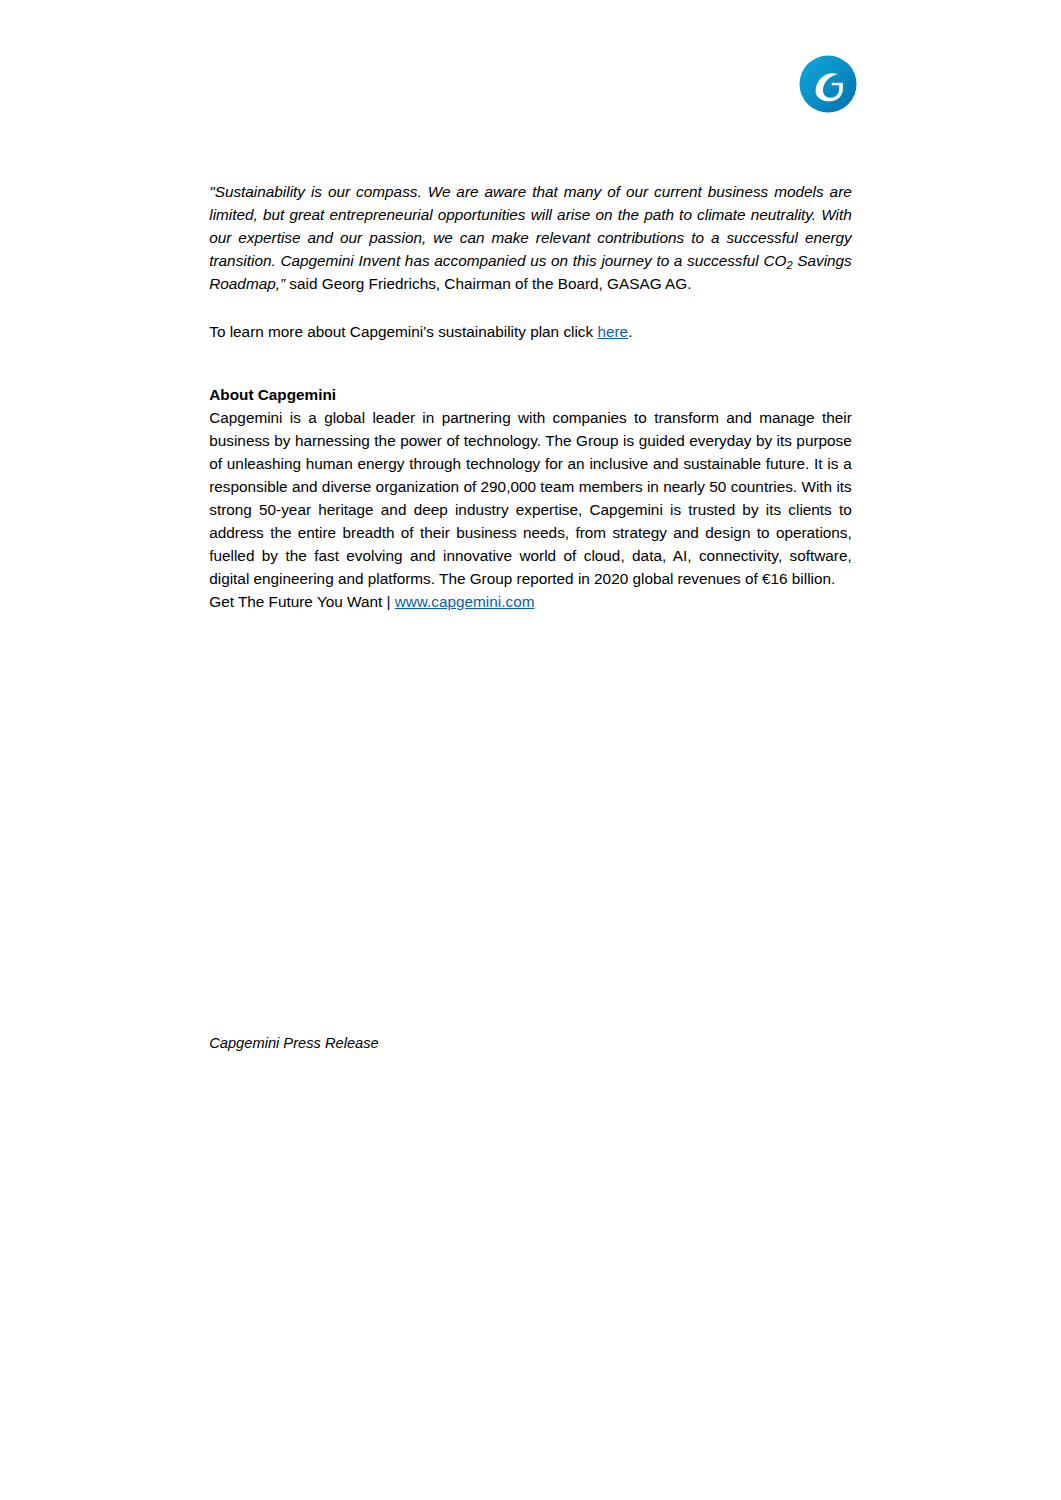"Sustainability is our compass. We are aware that many of our current business models are limited, but great entrepreneurial opportunities will arise on the path to climate neutrality. With our expertise and our passion, we can make relevant contributions to a successful energy transition. Capgemini Invent has accompanied us on this journey to a successful CO2 Savings Roadmap,” said Georg Friedrichs, Chairman of the Board, GASAG AG.
To learn more about Capgemini’s sustainability plan click here.
About Capgemini
Capgemini is a global leader in partnering with companies to transform and manage their business by harnessing the power of technology. The Group is guided everyday by its purpose of unleashing human energy through technology for an inclusive and sustainable future. It is a responsible and diverse organization of 290,000 team members in nearly 50 countries. With its strong 50-year heritage and deep industry expertise, Capgemini is trusted by its clients to address the entire breadth of their business needs, from strategy and design to operations, fuelled by the fast evolving and innovative world of cloud, data, AI, connectivity, software, digital engineering and platforms. The Group reported in 2020 global revenues of €16 billion.
Get The Future You Want | www.capgemini.com
Capgemini Press Release